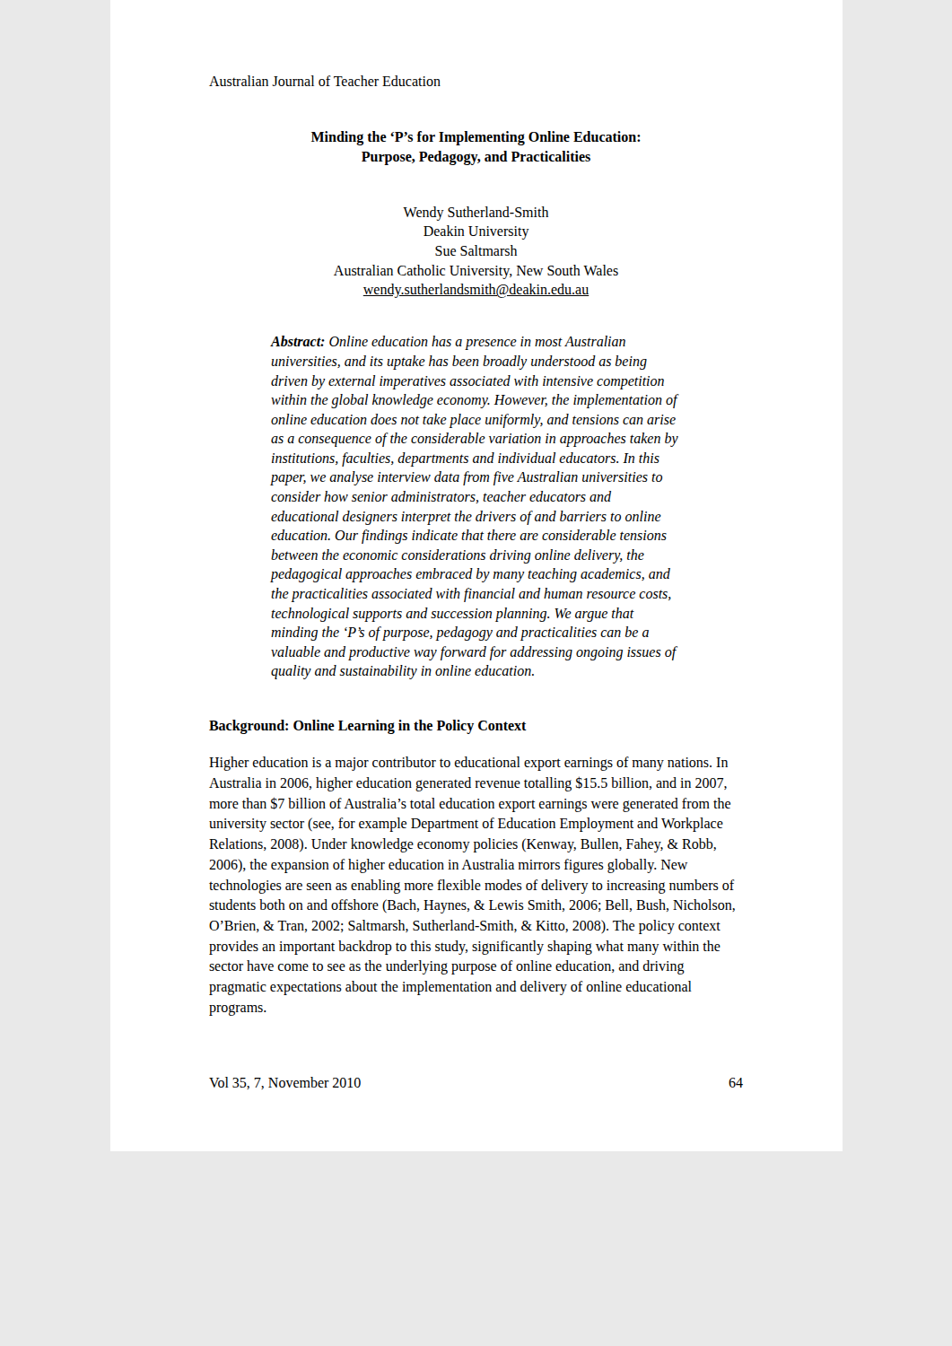Australian Journal of Teacher Education
Minding the ‘P’s for Implementing Online Education:
Purpose, Pedagogy, and Practicalities
Wendy Sutherland-Smith
Deakin University
Sue Saltmarsh
Australian Catholic University, New South Wales
wendy.sutherlandsmith@deakin.edu.au
Abstract: Online education has a presence in most Australian universities, and its uptake has been broadly understood as being driven by external imperatives associated with intensive competition within the global knowledge economy. However, the implementation of online education does not take place uniformly, and tensions can arise as a consequence of the considerable variation in approaches taken by institutions, faculties, departments and individual educators. In this paper, we analyse interview data from five Australian universities to consider how senior administrators, teacher educators and educational designers interpret the drivers of and barriers to online education. Our findings indicate that there are considerable tensions between the economic considerations driving online delivery, the pedagogical approaches embraced by many teaching academics, and the practicalities associated with financial and human resource costs, technological supports and succession planning. We argue that minding the ‘P’s of purpose, pedagogy and practicalities can be a valuable and productive way forward for addressing ongoing issues of quality and sustainability in online education.
Background: Online Learning in the Policy Context
Higher education is a major contributor to educational export earnings of many nations. In Australia in 2006, higher education generated revenue totalling $15.5 billion, and in 2007, more than $7 billion of Australia’s total education export earnings were generated from the university sector (see, for example Department of Education Employment and Workplace Relations, 2008). Under knowledge economy policies (Kenway, Bullen, Fahey, & Robb, 2006), the expansion of higher education in Australia mirrors figures globally. New technologies are seen as enabling more flexible modes of delivery to increasing numbers of students both on and offshore (Bach, Haynes, & Lewis Smith, 2006; Bell, Bush, Nicholson, O’Brien, & Tran, 2002; Saltmarsh, Sutherland-Smith, & Kitto, 2008). The policy context provides an important backdrop to this study, significantly shaping what many within the sector have come to see as the underlying purpose of online education, and driving pragmatic expectations about the implementation and delivery of online educational programs.
Vol 35, 7, November 2010 64